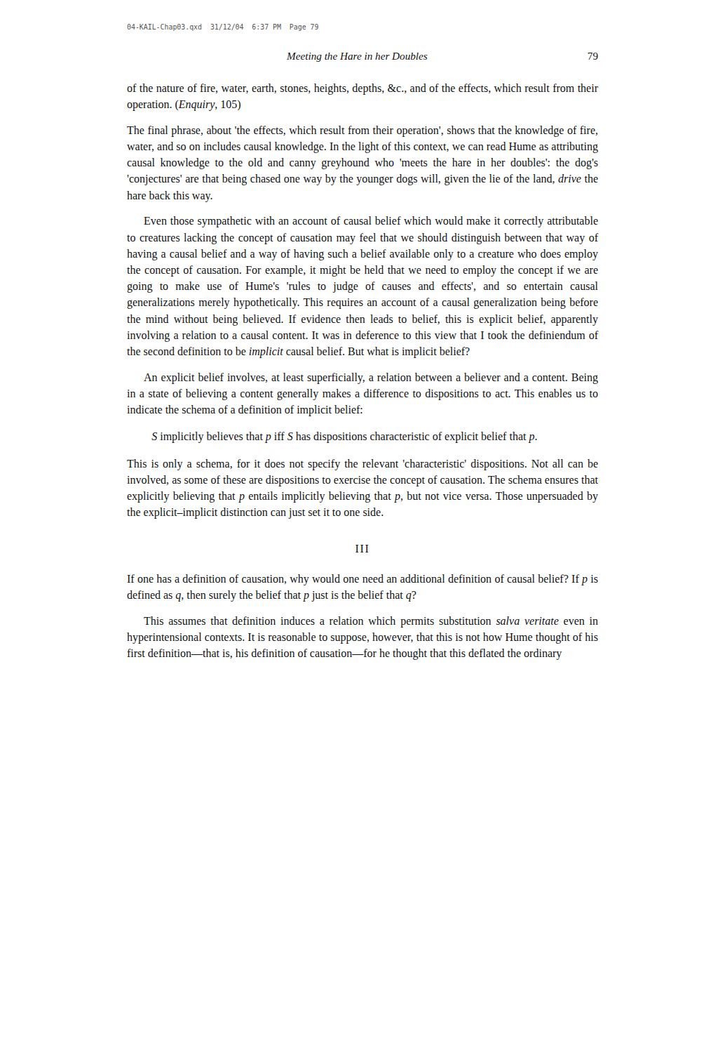04-KAIL-Chap03.qxd 31/12/04 6:37 PM Page 79
Meeting the Hare in her Doubles 79
of the nature of fire, water, earth, stones, heights, depths, &c., and of the effects, which result from their operation. (Enquiry, 105)
The final phrase, about 'the effects, which result from their operation', shows that the knowledge of fire, water, and so on includes causal knowledge. In the light of this context, we can read Hume as attributing causal knowledge to the old and canny greyhound who 'meets the hare in her doubles': the dog's 'conjectures' are that being chased one way by the younger dogs will, given the lie of the land, drive the hare back this way.
Even those sympathetic with an account of causal belief which would make it correctly attributable to creatures lacking the concept of causation may feel that we should distinguish between that way of having a causal belief and a way of having such a belief available only to a creature who does employ the concept of causation. For example, it might be held that we need to employ the concept if we are going to make use of Hume's 'rules to judge of causes and effects', and so entertain causal generalizations merely hypothetically. This requires an account of a causal generalization being before the mind without being believed. If evidence then leads to belief, this is explicit belief, apparently involving a relation to a causal content. It was in deference to this view that I took the definiendum of the second definition to be implicit causal belief. But what is implicit belief?
An explicit belief involves, at least superficially, a relation between a believer and a content. Being in a state of believing a content generally makes a difference to dispositions to act. This enables us to indicate the schema of a definition of implicit belief:
S implicitly believes that p iff S has dispositions characteristic of explicit belief that p.
This is only a schema, for it does not specify the relevant 'characteristic' dispositions. Not all can be involved, as some of these are dispositions to exercise the concept of causation. The schema ensures that explicitly believing that p entails implicitly believing that p, but not vice versa. Those unpersuaded by the explicit–implicit distinction can just set it to one side.
III
If one has a definition of causation, why would one need an additional definition of causal belief? If p is defined as q, then surely the belief that p just is the belief that q?
This assumes that definition induces a relation which permits substitution salva veritate even in hyperintensional contexts. It is reasonable to suppose, however, that this is not how Hume thought of his first definition—that is, his definition of causation—for he thought that this deflated the ordinary